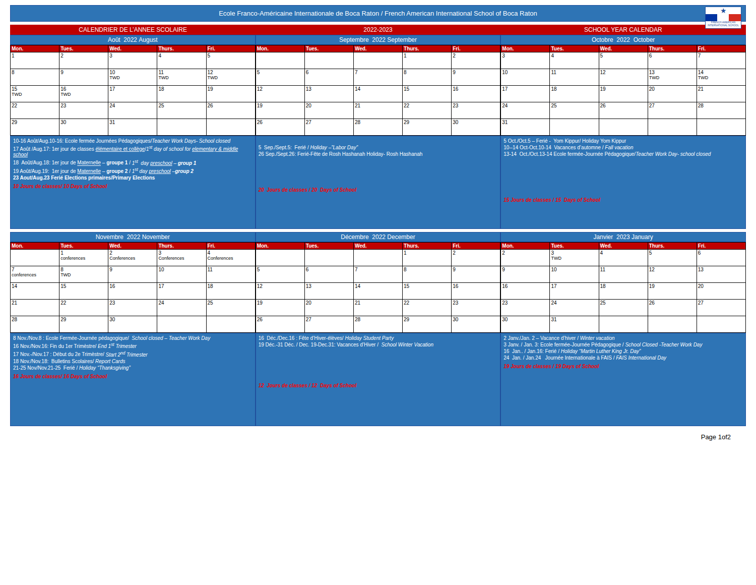Ecole Franco-Américaine Internationale de Boca Raton / French American International School of Boca Raton
★
FRENCH AMERICAN
INTERNATIONAL SCHOOL
| CALENDRIER DE L’ANNEE SCOLAIRE | 2022-2023 | SCHOOL YEAR CALENDAR |
| Août 2022 August / Mon. / Tues. / Wed. / Thurs. / Fri. / / --- / --- / --- / --- / --- / / 1 / 2 / 3 / 4 / 5 / / 8 / 9 / 10 TWD / 11 TWD / 12 TWD / / 15 TWD / 16 TWD / 17 / 18 / 19 / / 22 / 23 / 24 / 25 / 26 / / 29 / 30 / 31 / / / 10-16 Août/Aug.10-16: Ecole fermée Journées Pédagogiques/ Teacher Work Days- School closed 17 Août /Aug.17: 1er jour de classes élémentaire et collège / 1 st day of school for elementary & middle school 18 Août/Aug.18: 1er jour de Maternelle – groupe 1 / 1 st day preschool – group 1 19 Août/Aug.19: 1er jour de Maternelle – groupe 2 / 1 st day preschool – group 2 23 Aout/Aug.23 Ferié Elections primaires/Primary Elections 10 Jours de classes / 10 Days of School | Septembre 2022 September / Mon. / Tues. / Wed. / Thurs. / Fri. / / --- / --- / --- / --- / --- / / / / / 1 / 2 / / 5 / 6 / 7 / 8 / 9 / / 12 / 13 / 14 / 15 / 16 / / 19 / 20 / 21 / 22 / 23 / / 26 / 27 / 28 / 29 / 30 / 5 Sep./Sept.5: Ferié / Holiday –”Labor Day” 26 Sep./Sept.26: Ferié-Fête de Rosh Hashanah Holiday- Rosh Hashanah 20 Jours de classes / 20 Days of School | Octobre 2022 October / Mon. / Tues. / Wed. / Thurs. / Fri. / / --- / --- / --- / --- / --- / / 3 / 4 / 5 / 6 / 7 / / 10 / 11 / 12 / 13 TWD / 14 TWD / / 17 / 18 / 19 / 20 / 21 / / 24 / 25 / 26 / 27 / 28 / / 31 / / / / / 5 Oct./Oct.5 – Ferié - Yom Kippur/ Holiday Yom Kippur 10--14 Oct-Oct.10-14 Vacances d’automne / Fall vacation 13-14 Oct./Oct.13-14 Ecole fermée-Journée Pédagogique/ Teacher Work Day- school closed 15 Jours de classes / 15 Days of School |
| Novembre 2022 November / Mon. / Tues. / Wed. / Thurs. / Fri. / / --- / --- / --- / --- / --- / / / 1 conferences / 2 Conferences / 3 Conferences / 4 Conferences / / 7 conferences / 8 TWD / 9 / 10 / 11 / / 14 / 15 / 16 / 17 / 18 / / 21 / 22 / 23 / 24 / 25 / / 28 / 29 / 30 / / / 8 Nov./Nov.8 : Ecole Fermée-Journée pédagogique/ School closed – Teacher Work Day 16 Nov./Nov.16: Fin du 1er Trimèstre/ End 1 st Trimester 17 Nov.-/Nov.17 : Début du 2e Trimèstre/ Start 2 nd Trimester 18 Nov./Nov.18: Bulletins Scolaires/ Report Cards 21-25 Nov/Nov.21-25 Ferié / Holiday “Thanksgiving” 16 Jours de classes/ 16 Days of School | Décembre 2022 December / Mon. / Tues. / Wed. / Thurs. / Fri. / / --- / --- / --- / --- / --- / / / / / 1 / 2 / / 5 / 6 / 7 / 8 / 9 / / 12 / 13 / 14 / 15 / 16 / / 19 / 20 / 21 / 22 / 23 / / 26 / 27 / 28 / 29 / 30 / 16 Déc./Dec.16 : Fête d’Hiver-élèves/ Holiday Student Party 19 Déc.-31 Déc. / Dec. 19-Dec.31: Vacances d’Hiver / School Winter Vacation 12 Jours de classes / 12 Days of School | Janvier 2023 January / Mon. / Tues. / Wed. / Thurs. / Fri. / / --- / --- / --- / --- / --- / / 2 / 3 TWD / 4 / 5 / 6 / / 9 / 10 / 11 / 12 / 13 / / 16 / 17 / 18 / 19 / 20 / / 23 / 24 / 25 / 26 / 27 / / 30 / 31 / / / / 2 Janv./Jan. 2 – Vacance d’hiver / Winter vacation 3 Janv. / Jan. 3: Ecole fermée-Journée Pédagogique / School Closed -Teacher Work Day 16 Jan.. / Jan.16: Ferié / Holiday “Martin Luther King Jr. Day” 24 Jan. / Jan.24 Journée Internationale à FAIS / FAIS International Day 19 Jours de classes / 19 Days of School |
Page 1of2